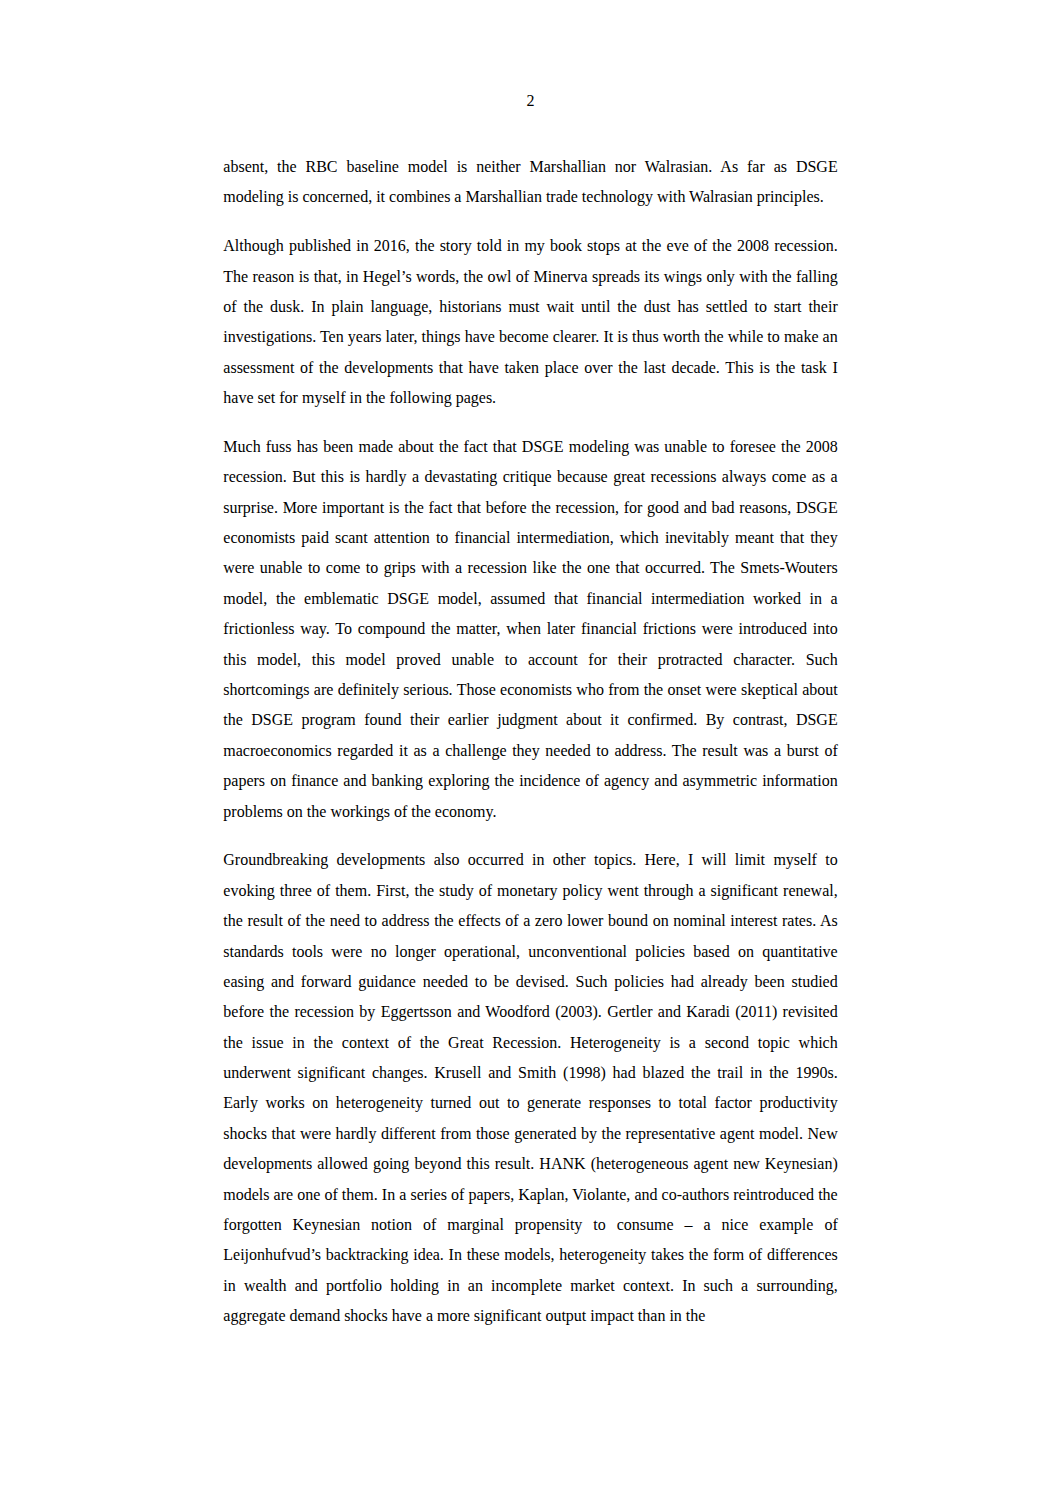2
absent, the RBC baseline model is neither Marshallian nor Walrasian. As far as DSGE modeling is concerned, it combines a Marshallian trade technology with Walrasian principles.
Although published in 2016, the story told in my book stops at the eve of the 2008 recession. The reason is that, in Hegel’s words, the owl of Minerva spreads its wings only with the falling of the dusk. In plain language, historians must wait until the dust has settled to start their investigations. Ten years later, things have become clearer. It is thus worth the while to make an assessment of the developments that have taken place over the last decade. This is the task I have set for myself in the following pages.
Much fuss has been made about the fact that DSGE modeling was unable to foresee the 2008 recession. But this is hardly a devastating critique because great recessions always come as a surprise. More important is the fact that before the recession, for good and bad reasons, DSGE economists paid scant attention to financial intermediation, which inevitably meant that they were unable to come to grips with a recession like the one that occurred. The Smets-Wouters model, the emblematic DSGE model, assumed that financial intermediation worked in a frictionless way. To compound the matter, when later financial frictions were introduced into this model, this model proved unable to account for their protracted character. Such shortcomings are definitely serious. Those economists who from the onset were skeptical about the DSGE program found their earlier judgment about it confirmed. By contrast, DSGE macroeconomics regarded it as a challenge they needed to address. The result was a burst of papers on finance and banking exploring the incidence of agency and asymmetric information problems on the workings of the economy.
Groundbreaking developments also occurred in other topics. Here, I will limit myself to evoking three of them. First, the study of monetary policy went through a significant renewal, the result of the need to address the effects of a zero lower bound on nominal interest rates. As standards tools were no longer operational, unconventional policies based on quantitative easing and forward guidance needed to be devised. Such policies had already been studied before the recession by Eggertsson and Woodford (2003). Gertler and Karadi (2011) revisited the issue in the context of the Great Recession. Heterogeneity is a second topic which underwent significant changes. Krusell and Smith (1998) had blazed the trail in the 1990s. Early works on heterogeneity turned out to generate responses to total factor productivity shocks that were hardly different from those generated by the representative agent model. New developments allowed going beyond this result. HANK (heterogeneous agent new Keynesian) models are one of them. In a series of papers, Kaplan, Violante, and co-authors reintroduced the forgotten Keynesian notion of marginal propensity to consume – a nice example of Leijonhufvud’s backtracking idea. In these models, heterogeneity takes the form of differences in wealth and portfolio holding in an incomplete market context. In such a surrounding, aggregate demand shocks have a more significant output impact than in the